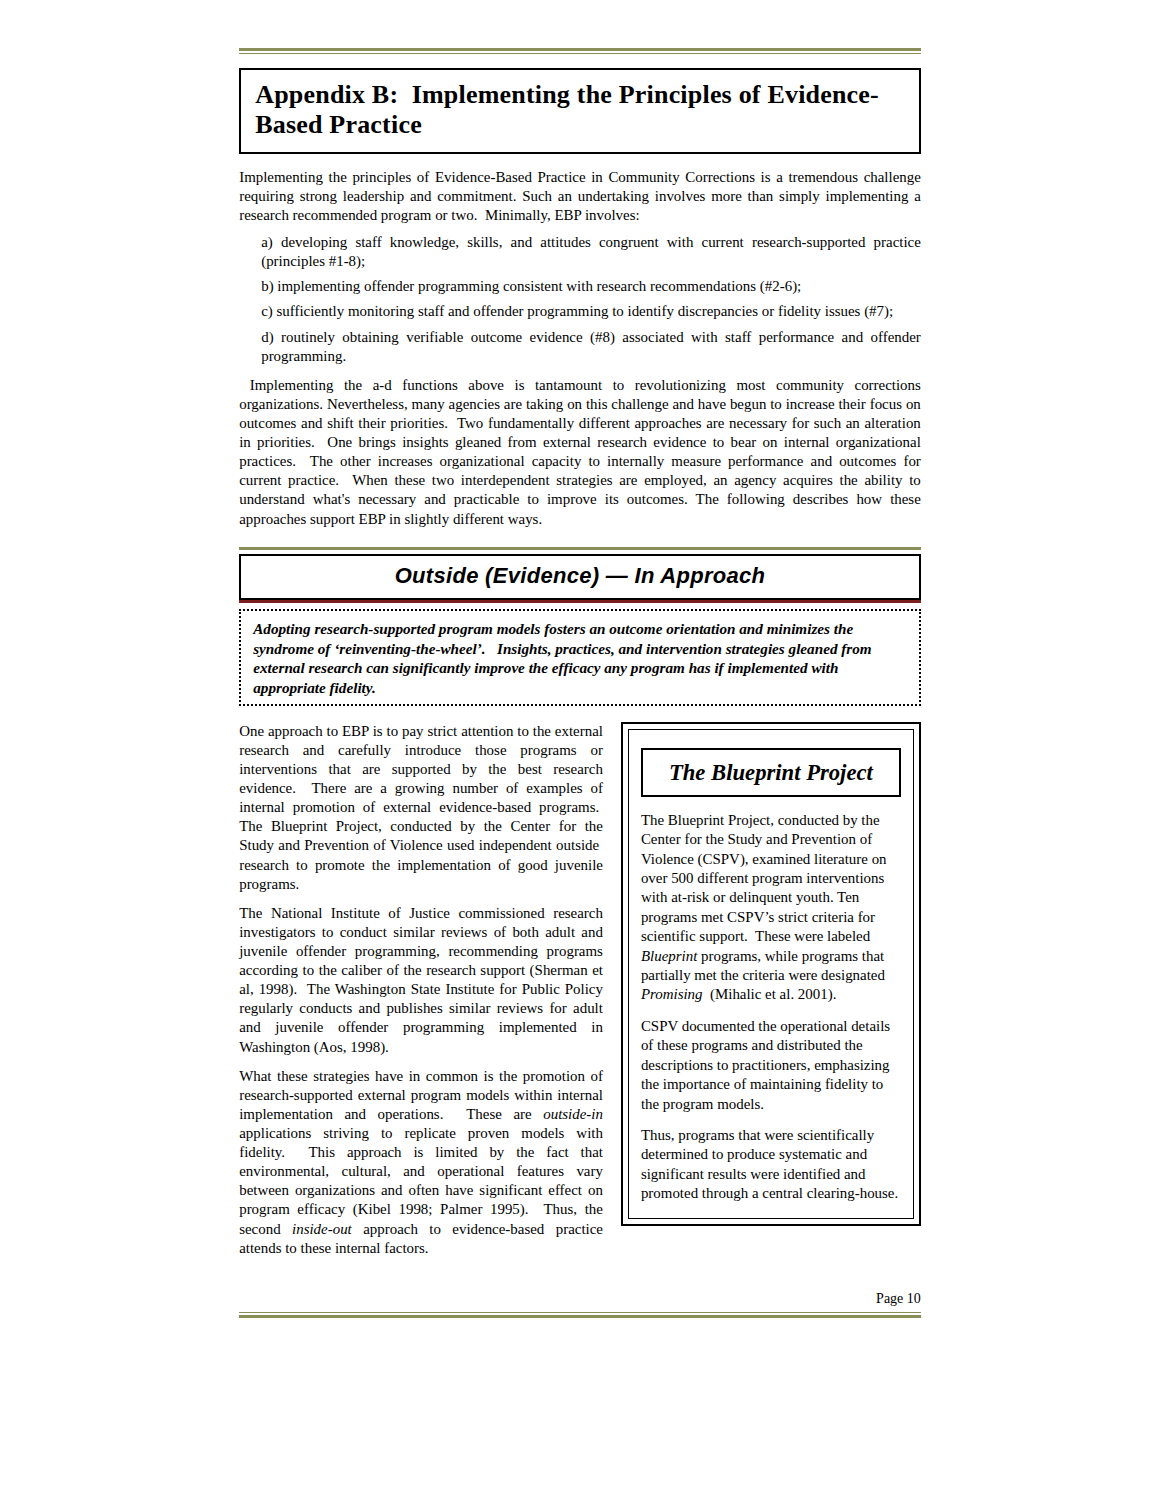Appendix B: Implementing the Principles of Evidence-Based Practice
Implementing the principles of Evidence-Based Practice in Community Corrections is a tremendous challenge requiring strong leadership and commitment. Such an undertaking involves more than simply implementing a research recommended program or two. Minimally, EBP involves:
a) developing staff knowledge, skills, and attitudes congruent with current research-supported practice (principles #1-8);
b) implementing offender programming consistent with research recommendations (#2-6);
c) sufficiently monitoring staff and offender programming to identify discrepancies or fidelity issues (#7);
d) routinely obtaining verifiable outcome evidence (#8) associated with staff performance and offender programming.
Implementing the a-d functions above is tantamount to revolutionizing most community corrections organizations. Nevertheless, many agencies are taking on this challenge and have begun to increase their focus on outcomes and shift their priorities. Two fundamentally different approaches are necessary for such an alteration in priorities. One brings insights gleaned from external research evidence to bear on internal organizational practices. The other increases organizational capacity to internally measure performance and outcomes for current practice. When these two interdependent strategies are employed, an agency acquires the ability to understand what's necessary and practicable to improve its outcomes. The following describes how these approaches support EBP in slightly different ways.
Outside (Evidence) — In Approach
Adopting research-supported program models fosters an outcome orientation and minimizes the syndrome of ‘reinventing-the-wheel’. Insights, practices, and intervention strategies gleaned from external research can significantly improve the efficacy any program has if implemented with appropriate fidelity.
One approach to EBP is to pay strict attention to the external research and carefully introduce those programs or interventions that are supported by the best research evidence. There are a growing number of examples of internal promotion of external evidence-based programs. The Blueprint Project, conducted by the Center for the Study and Prevention of Violence used independent outside research to promote the implementation of good juvenile programs.
The National Institute of Justice commissioned research investigators to conduct similar reviews of both adult and juvenile offender programming, recommending programs according to the caliber of the research support (Sherman et al, 1998). The Washington State Institute for Public Policy regularly conducts and publishes similar reviews for adult and juvenile offender programming implemented in Washington (Aos, 1998).
What these strategies have in common is the promotion of research-supported external program models within internal implementation and operations. These are outside-in applications striving to replicate proven models with fidelity. This approach is limited by the fact that environmental, cultural, and operational features vary between organizations and often have significant effect on program efficacy (Kibel 1998; Palmer 1995). Thus, the second inside-out approach to evidence-based practice attends to these internal factors.
The Blueprint Project
The Blueprint Project, conducted by the Center for the Study and Prevention of Violence (CSPV), examined literature on over 500 different program interventions with at-risk or delinquent youth. Ten programs met CSPV’s strict criteria for scientific support. These were labeled Blueprint programs, while programs that partially met the criteria were designated Promising (Mihalic et al. 2001).
CSPV documented the operational details of these programs and distributed the descriptions to practitioners, emphasizing the importance of maintaining fidelity to the program models.
Thus, programs that were scientifically determined to produce systematic and significant results were identified and promoted through a central clearing-house.
Page 10